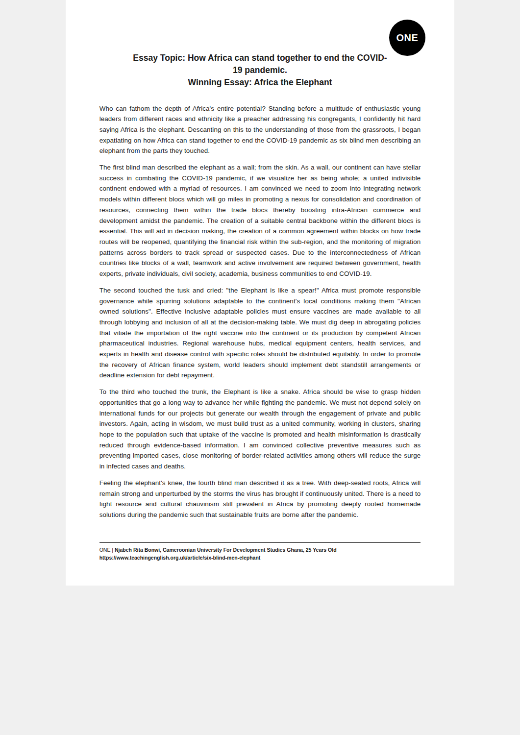ONE
Essay Topic: How Africa can stand together to end the COVID-19 pandemic.
Winning Essay: Africa the Elephant
Who can fathom the depth of Africa's entire potential? Standing before a multitude of enthusiastic young leaders from different races and ethnicity like a preacher addressing his congregants, I confidently hit hard saying Africa is the elephant. Descanting on this to the understanding of those from the grassroots, I began expatiating on how Africa can stand together to end the COVID-19 pandemic as six blind men describing an elephant from the parts they touched.
The first blind man described the elephant as a wall; from the skin. As a wall, our continent can have stellar success in combating the COVID-19 pandemic, if we visualize her as being whole; a united indivisible continent endowed with a myriad of resources. I am convinced we need to zoom into integrating network models within different blocs which will go miles in promoting a nexus for consolidation and coordination of resources, connecting them within the trade blocs thereby boosting intra-African commerce and development amidst the pandemic. The creation of a suitable central backbone within the different blocs is essential. This will aid in decision making, the creation of a common agreement within blocks on how trade routes will be reopened, quantifying the financial risk within the sub-region, and the monitoring of migration patterns across borders to track spread or suspected cases. Due to the interconnectedness of African countries like blocks of a wall, teamwork and active involvement are required between government, health experts, private individuals, civil society, academia, business communities to end COVID-19.
The second touched the tusk and cried: "the Elephant is like a spear!" Africa must promote responsible governance while spurring solutions adaptable to the continent's local conditions making them "African owned solutions". Effective inclusive adaptable policies must ensure vaccines are made available to all through lobbying and inclusion of all at the decision-making table. We must dig deep in abrogating policies that vitiate the importation of the right vaccine into the continent or its production by competent African pharmaceutical industries. Regional warehouse hubs, medical equipment centers, health services, and experts in health and disease control with specific roles should be distributed equitably. In order to promote the recovery of African finance system, world leaders should implement debt standstill arrangements or deadline extension for debt repayment.
To the third who touched the trunk, the Elephant is like a snake. Africa should be wise to grasp hidden opportunities that go a long way to advance her while fighting the pandemic. We must not depend solely on international funds for our projects but generate our wealth through the engagement of private and public investors. Again, acting in wisdom, we must build trust as a united community, working in clusters, sharing hope to the population such that uptake of the vaccine is promoted and health misinformation is drastically reduced through evidence-based information. I am convinced collective preventive measures such as preventing imported cases, close monitoring of border-related activities among others will reduce the surge in infected cases and deaths.
Feeling the elephant's knee, the fourth blind man described it as a tree. With deep-seated roots, Africa will remain strong and unperturbed by the storms the virus has brought if continuously united. There is a need to fight resource and cultural chauvinism still prevalent in Africa by promoting deeply rooted homemade solutions during the pandemic such that sustainable fruits are borne after the pandemic.
ONE | Njabeh Rita Bonwi, Cameroonian University For Development Studies Ghana, 25 Years Old
https://www.teachingenglish.org.uk/article/six-blind-men-elephant